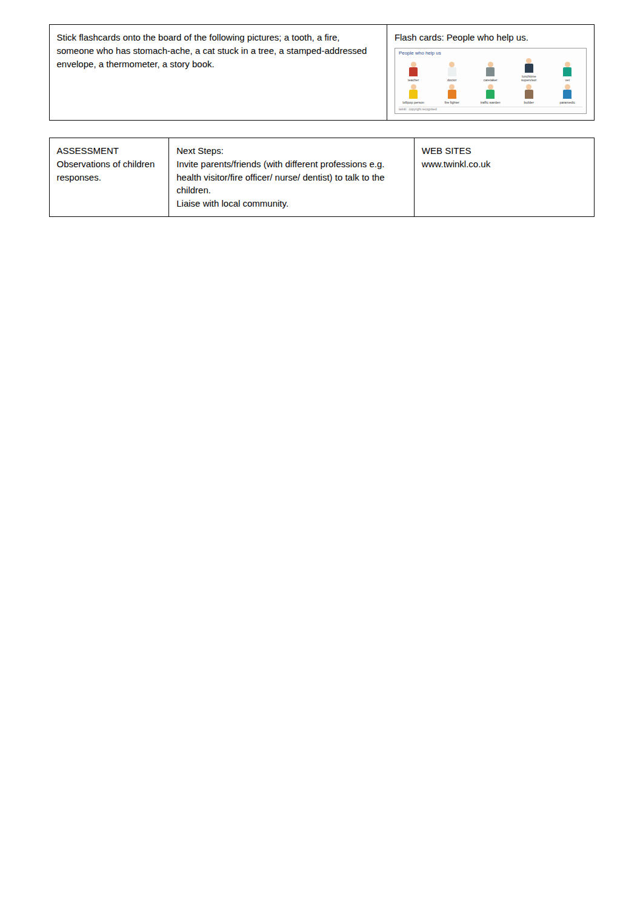| Stick flashcards onto the board of the following pictures; a tooth, a fire, someone who has stomach-ache, a cat stuck in a tree, a stamped-addressed envelope, a thermometer, a story book. | Flash cards: People who help us. People who help us teacher doctor caretaker lunchtime supervisor vet lollipop person fire fighter traffic warden builder paramedic twinkl copyright recognised |
| ASSESSMENT Observations of children responses. | Next Steps: Invite parents/friends (with different professions e.g. health visitor/fire officer/ nurse/ dentist) to talk to the children. Liaise with local community. | WEB SITES www.twinkl.co.uk |